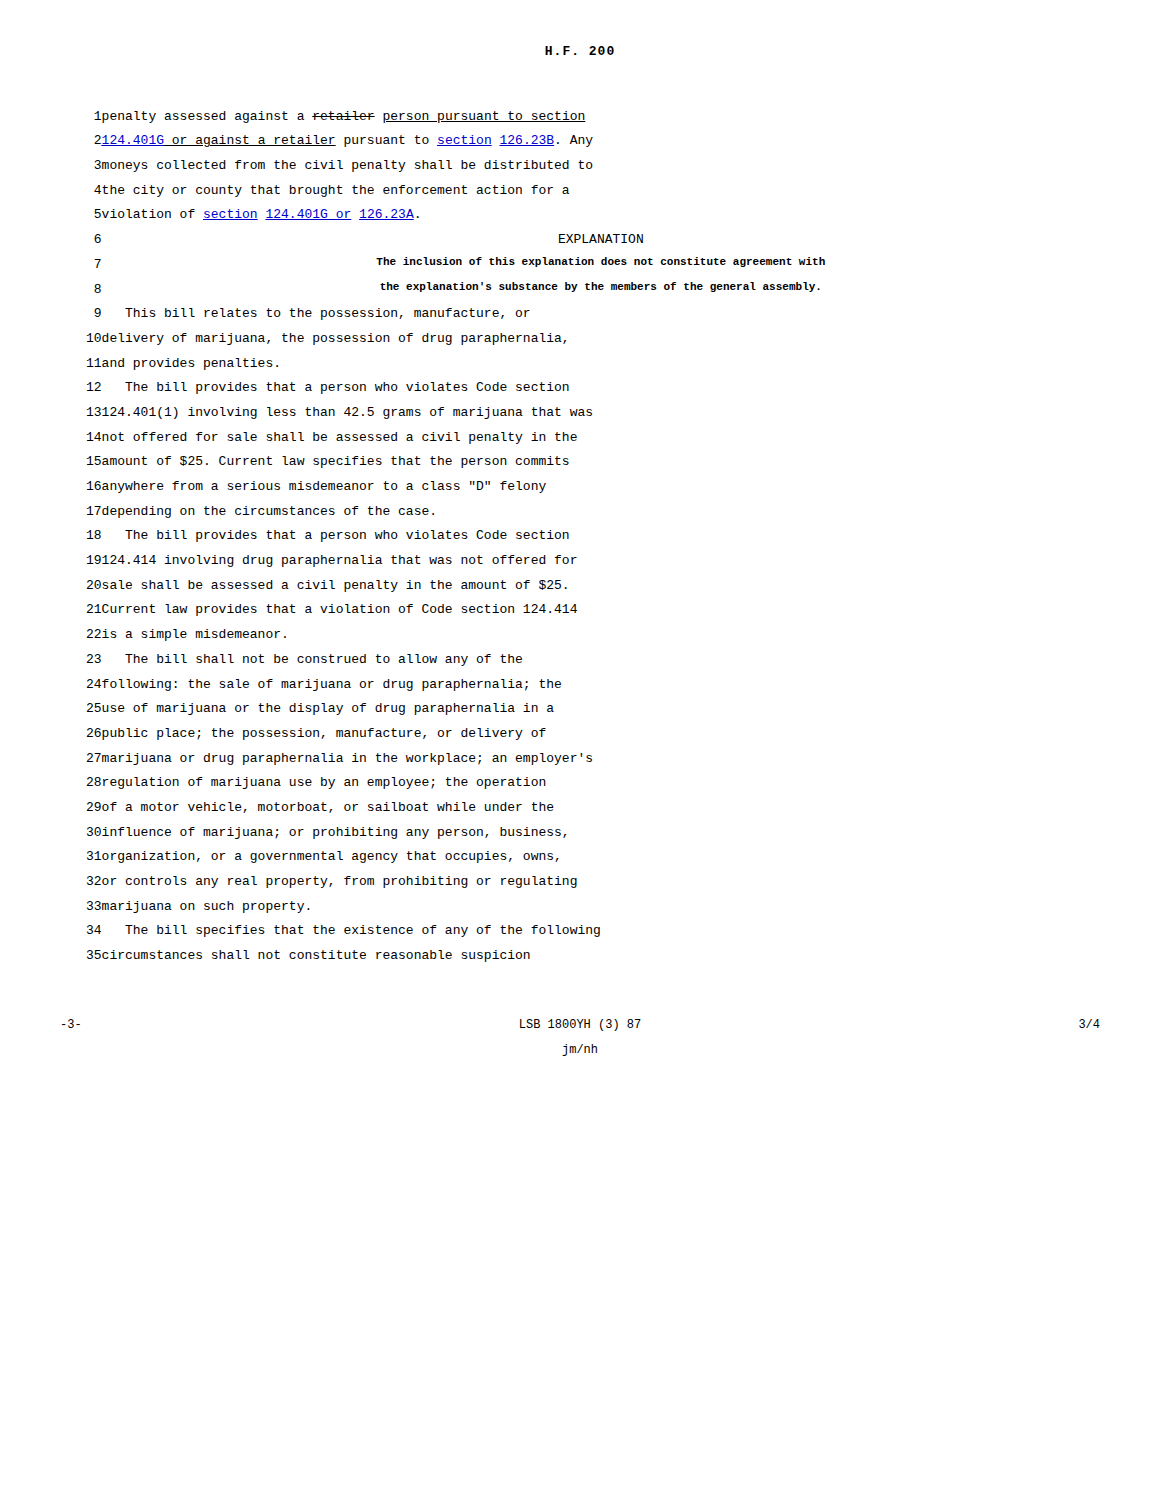H.F. 200
| 1 | penalty assessed against a retailer person pursuant to section |
| 2 | 124.401G or against a retailer pursuant to section 126.23B . Any |
| 3 | moneys collected from the civil penalty shall be distributed to |
| 4 | the city or county that brought the enforcement action for a |
| 5 | violation of section 124.401G or 126.23A . |
| 6 | EXPLANATION |
| 7 | The inclusion of this explanation does not constitute agreement with |
| 8 | the explanation's substance by the members of the general assembly. |
| 9 | This bill relates to the possession, manufacture, or |
| 10 | delivery of marijuana, the possession of drug paraphernalia, |
| 11 | and provides penalties. |
| 12 | The bill provides that a person who violates Code section |
| 13 | 124.401(1) involving less than 42.5 grams of marijuana that was |
| 14 | not offered for sale shall be assessed a civil penalty in the |
| 15 | amount of $25. Current law specifies that the person commits |
| 16 | anywhere from a serious misdemeanor to a class "D" felony |
| 17 | depending on the circumstances of the case. |
| 18 | The bill provides that a person who violates Code section |
| 19 | 124.414 involving drug paraphernalia that was not offered for |
| 20 | sale shall be assessed a civil penalty in the amount of $25. |
| 21 | Current law provides that a violation of Code section 124.414 |
| 22 | is a simple misdemeanor. |
| 23 | The bill shall not be construed to allow any of the |
| 24 | following: the sale of marijuana or drug paraphernalia; the |
| 25 | use of marijuana or the display of drug paraphernalia in a |
| 26 | public place; the possession, manufacture, or delivery of |
| 27 | marijuana or drug paraphernalia in the workplace; an employer's |
| 28 | regulation of marijuana use by an employee; the operation |
| 29 | of a motor vehicle, motorboat, or sailboat while under the |
| 30 | influence of marijuana; or prohibiting any person, business, |
| 31 | organization, or a governmental agency that occupies, owns, |
| 32 | or controls any real property, from prohibiting or regulating |
| 33 | marijuana on such property. |
| 34 | The bill specifies that the existence of any of the following |
| 35 | circumstances shall not constitute reasonable suspicion |
-3-
LSB 1800YH (3) 87
3/4
jm/nh